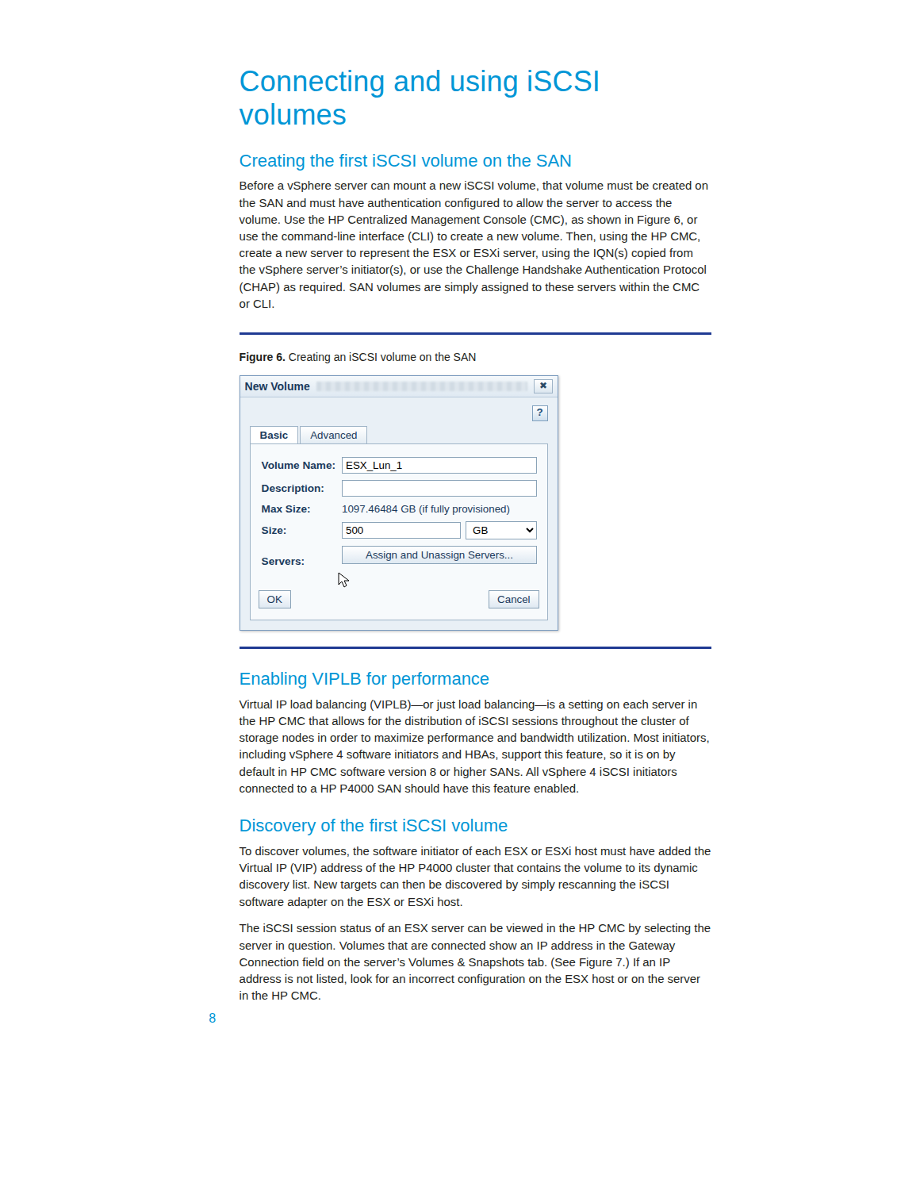Connecting and using iSCSI volumes
Creating the first iSCSI volume on the SAN
Before a vSphere server can mount a new iSCSI volume, that volume must be created on the SAN and must have authentication configured to allow the server to access the volume. Use the HP Centralized Management Console (CMC), as shown in Figure 6, or use the command-line interface (CLI) to create a new volume. Then, using the HP CMC, create a new server to represent the ESX or ESXi server, using the IQN(s) copied from the vSphere server’s initiator(s), or use the Challenge Handshake Authentication Protocol (CHAP) as required. SAN volumes are simply assigned to these servers within the CMC or CLI.
Figure 6. Creating an iSCSI volume on the SAN
New Volume ✖
?
Basic
Advanced
| Volume Name: | |
| Description: | |
| Max Size: | 1097.46484 GB (if fully provisioned) |
| Size: | GB |
| Servers: | Assign and Unassign Servers... |
OK Cancel
Enabling VIPLB for performance
Virtual IP load balancing (VIPLB)—or just load balancing—is a setting on each server in the HP CMC that allows for the distribution of iSCSI sessions throughout the cluster of storage nodes in order to maximize performance and bandwidth utilization. Most initiators, including vSphere 4 software initiators and HBAs, support this feature, so it is on by default in HP CMC software version 8 or higher SANs. All vSphere 4 iSCSI initiators connected to a HP P4000 SAN should have this feature enabled.
Discovery of the first iSCSI volume
To discover volumes, the software initiator of each ESX or ESXi host must have added the Virtual IP (VIP) address of the HP P4000 cluster that contains the volume to its dynamic discovery list. New targets can then be discovered by simply rescanning the iSCSI software adapter on the ESX or ESXi host.
The iSCSI session status of an ESX server can be viewed in the HP CMC by selecting the server in question. Volumes that are connected show an IP address in the Gateway Connection field on the server’s Volumes & Snapshots tab. (See Figure 7.) If an IP address is not listed, look for an incorrect configuration on the ESX host or on the server in the HP CMC.
8